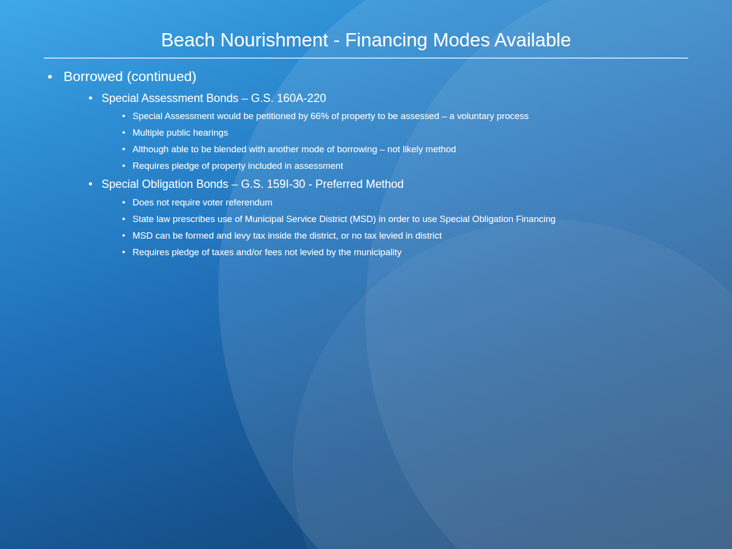Beach Nourishment - Financing Modes Available
Borrowed (continued)
Special Assessment Bonds – G.S. 160A-220
Special Assessment would be petitioned by 66% of property to be assessed – a voluntary process
Multiple public hearings
Although able to be blended with another mode of borrowing – not likely method
Requires pledge of property included in assessment
Special Obligation Bonds – G.S. 159I-30 - Preferred Method
Does not require voter referendum
State law prescribes use of Municipal Service District (MSD) in order to use Special Obligation Financing
MSD can be formed and levy tax inside the district, or no tax levied in district
Requires pledge of taxes and/or fees not levied by the municipality